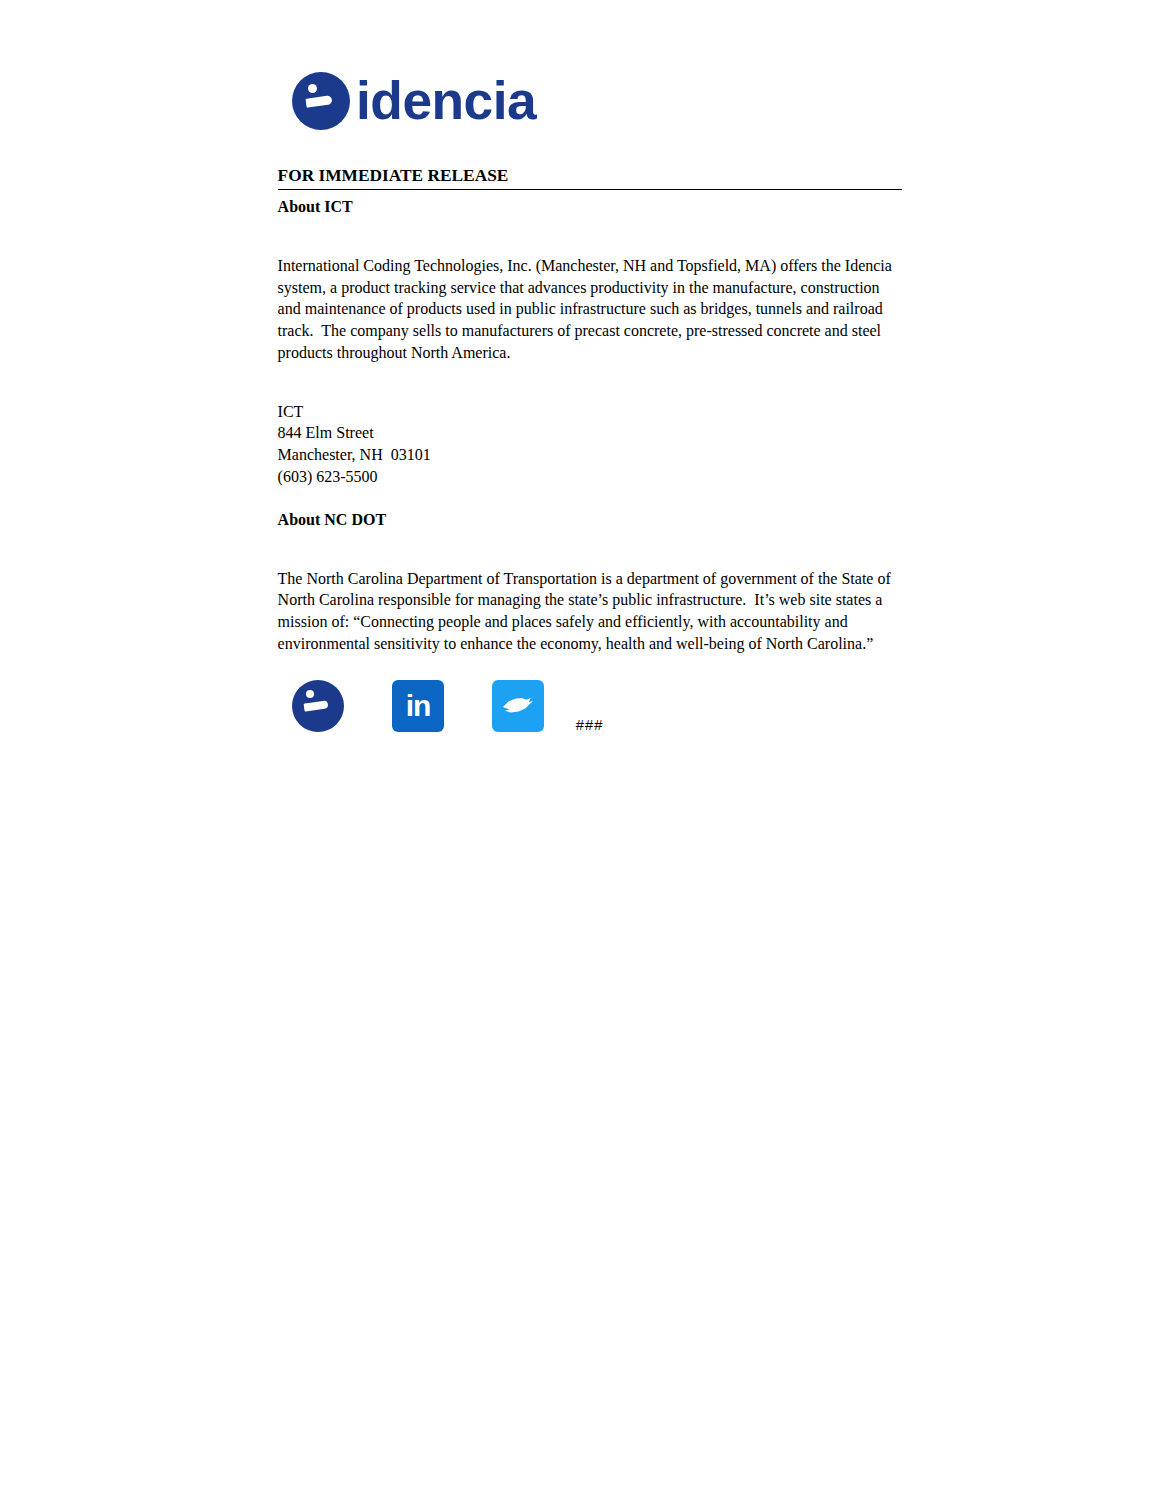idencia
FOR IMMEDIATE RELEASE
About ICT
International Coding Technologies, Inc. (Manchester, NH and Topsfield, MA) offers the Idencia system, a product tracking service that advances productivity in the manufacture, construction and maintenance of products used in public infrastructure such as bridges, tunnels and railroad track. The company sells to manufacturers of precast concrete, pre-stressed concrete and steel products throughout North America.
ICT
844 Elm Street
Manchester, NH 03101
(603) 623-5500
About NC DOT
The North Carolina Department of Transportation is a department of government of the State of North Carolina responsible for managing the state’s public infrastructure. It’s web site states a mission of: “Connecting people and places safely and efficiently, with accountability and environmental sensitivity to enhance the economy, health and well-being of North Carolina.”
in
###